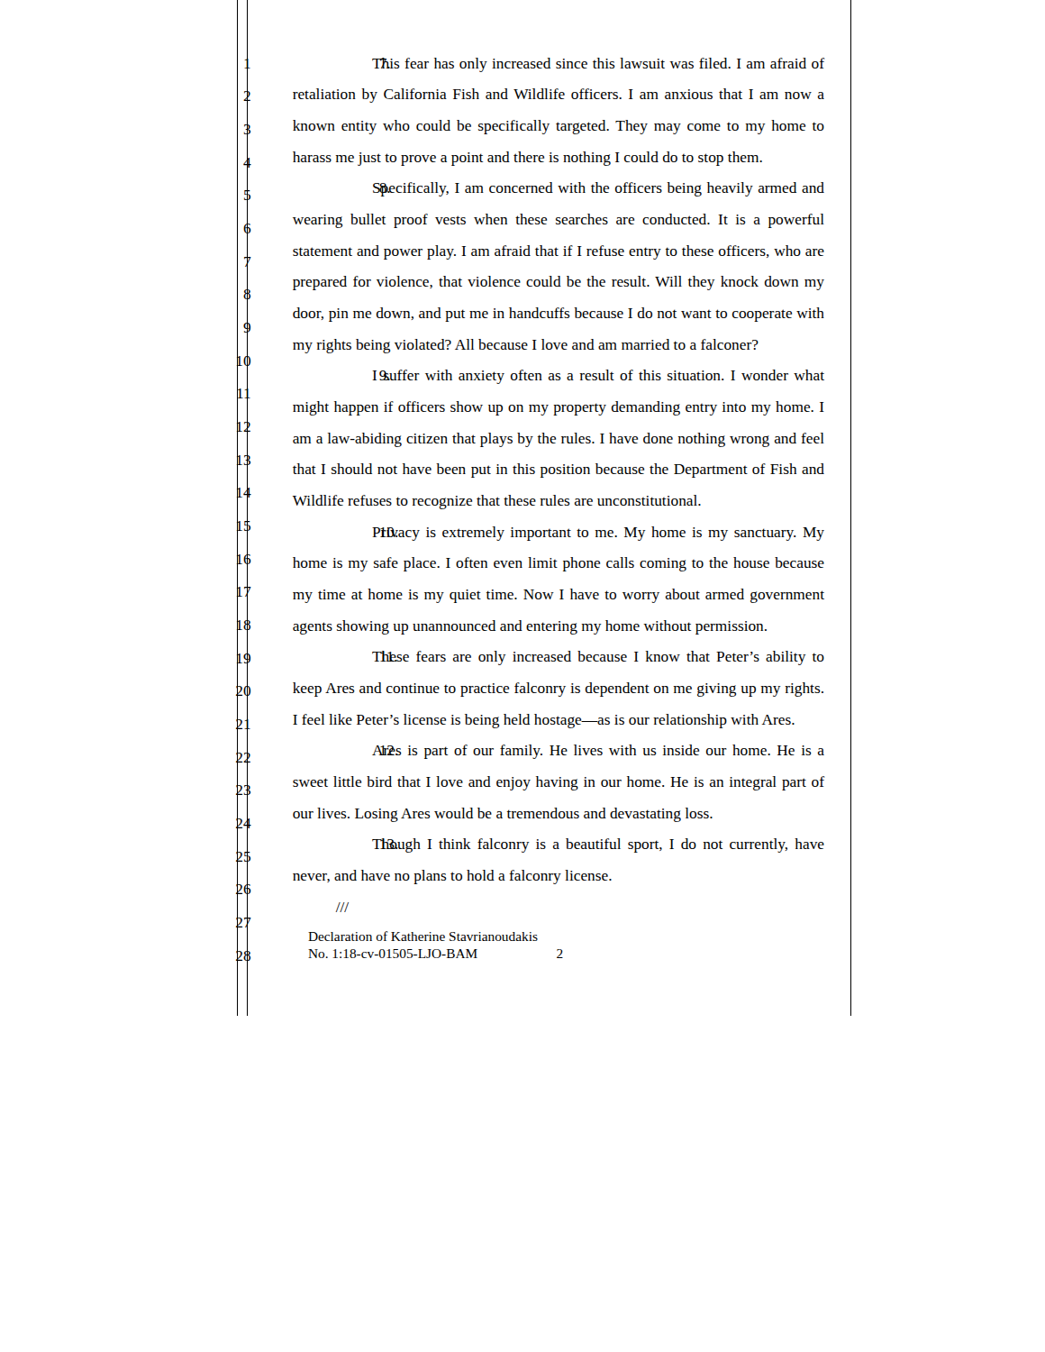| 1 | 7. This fear has only increased since this lawsuit was filed. I am afraid of retaliation by California Fish and Wildlife officers. I am anxious that I am now a known entity who could be specifically targeted. They may come to my home to harass me just to prove a point and there is nothing I could do to stop them. 8. Specifically, I am concerned with the officers being heavily armed and wearing bullet proof vests when these searches are conducted. It is a powerful statement and power play. I am afraid that if I refuse entry to these officers, who are prepared for violence, that violence could be the result. Will they knock down my door, pin me down, and put me in handcuffs because I do not want to cooperate with my rights being violated? All because I love and am married to a falconer? 9. I suffer with anxiety often as a result of this situation. I wonder what might happen if officers show up on my property demanding entry into my home. I am a law-abiding citizen that plays by the rules. I have done nothing wrong and feel that I should not have been put in this position because the Department of Fish and Wildlife refuses to recognize that these rules are unconstitutional. 10. Privacy is extremely important to me. My home is my sanctuary. My home is my safe place. I often even limit phone calls coming to the house because my time at home is my quiet time. Now I have to worry about armed government agents showing up unannounced and entering my home without permission. 11. These fears are only increased because I know that Peter’s ability to keep Ares and continue to practice falconry is dependent on me giving up my rights. I feel like Peter’s license is being held hostage—as is our relationship with Ares. 12. Ares is part of our family. He lives with us inside our home. He is a sweet little bird that I love and enjoy having in our home. He is an integral part of our lives. Losing Ares would be a tremendous and devastating loss. 13. Though I think falconry is a beautiful sport, I do not currently, have never, and have no plans to hold a falconry license. /// Declaration of Katherine Stavrianoudakis No. 1:18-cv-01505-LJO-BAM 2 |
| 2 |
| 3 |
| 4 |
| 5 |
| 6 |
| 7 |
| 8 |
| 9 |
| 10 |
| 11 |
| 12 |
| 13 |
| 14 |
| 15 |
| 16 |
| 17 |
| 18 |
| 19 |
| 20 |
| 21 |
| 22 |
| 23 |
| 24 |
| 25 |
| 26 |
| 27 |
| 28 |